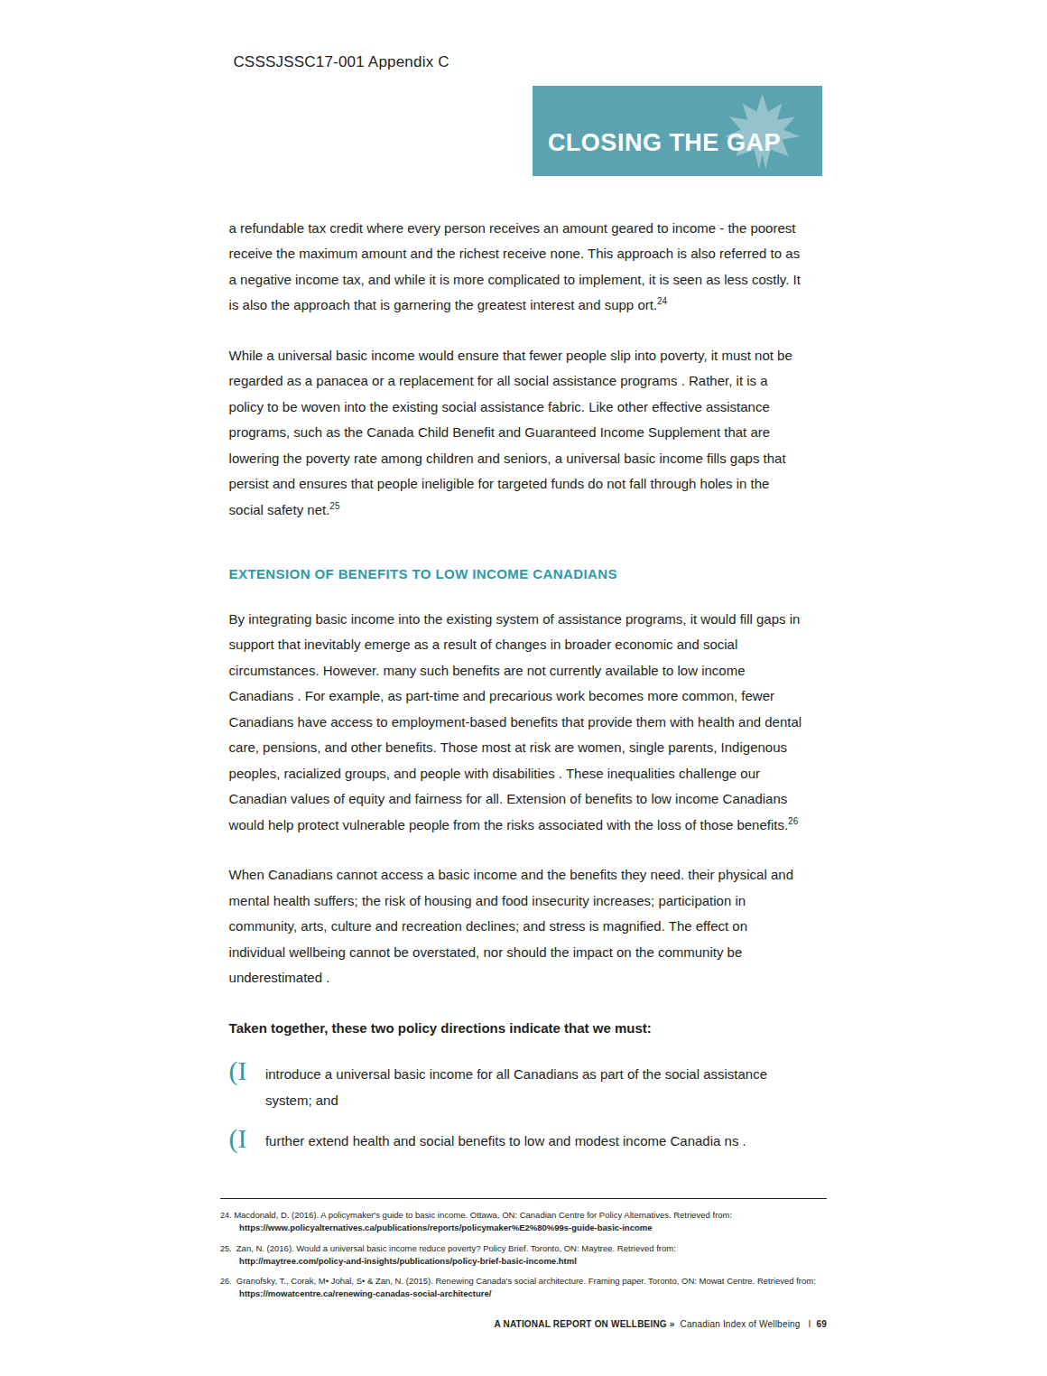CSSSJSSC17-001 Appendix C
CLOSING THE GAP
a refundable tax credit where every person receives an amount geared to income - the poorest receive the maximum amount and the richest receive none. This approach is also referred to as a negative income tax, and while it is more complicated to implement, it is seen as less costly. It is also the approach that is garnering the greatest interest and supp ort.24
While a universal basic income would ensure that fewer people slip into poverty, it must not be regarded as a panacea or a replacement for all social assistance programs . Rather, it is a policy to be woven into the existing social assistance fabric. Like other effective assistance programs, such as the Canada Child Benefit and Guaranteed Income Supplement that are lowering the poverty rate among children and seniors, a universal basic income fills gaps that persist and ensures that people ineligible for targeted funds do not fall through holes in the social safety net.25
Extension of Benefits to Low Income Canadians
By integrating basic income into the existing system of assistance programs, it would fill gaps in support that inevitably emerge as a result of changes in broader economic and social circumstances. However. many such benefits are not currently available to low income Canadians . For example, as part-time and precarious work becomes more common, fewer Canadians have access to employment-based benefits that provide them with health and dental care, pensions, and other benefits. Those most at risk are women, single parents, Indigenous peoples, racialized groups, and people with disabilities . These inequalities challenge our Canadian values of equity and fairness for all. Extension of benefits to low income Canadians would help protect vulnerable people from the risks associated with the loss of those benefits.26
When Canadians cannot access a basic income and the benefits they need. their physical and mental health suffers; the risk of housing and food insecurity increases; participation in community, arts, culture and recreation declines; and stress is magnified. The effect on individual wellbeing cannot be overstated, nor should the impact on the community be underestimated .
Taken together, these two policy directions indicate that we must:
(I
introduce a universal basic income for all Canadians as part of the social assistance system; and
(I
further extend health and social benefits to low and modest income Canadia ns .
24. Macdonald, D. (2016). A policymaker's guide to basic income. Ottawa, ON: Canadian Centre for Policy Alternatives. Retrieved from:
https://www.policyalternatives.ca/publications/reports/policymaker%E2%80%99s-guide-basic-income
25. Zan, N. (2016). Would a universal basic income reduce poverty? Policy Brief. Toronto, ON: Maytree. Retrieved from:
http://maytree.com/policy-and-insights/publications/policy-brief-basic-income.html
26. Granofsky, T., Corak, M• Johal, S• & Zan, N. (2015). Renewing Canada's social architecture. Framing paper. Toronto, ON: Mowat Centre. Retrieved from:
https://mowatcentre.ca/renewing-canadas-social-architecture/
A NATIONAL REPORT ON WELLBEING » Canadian Index of Wellbeing I 69